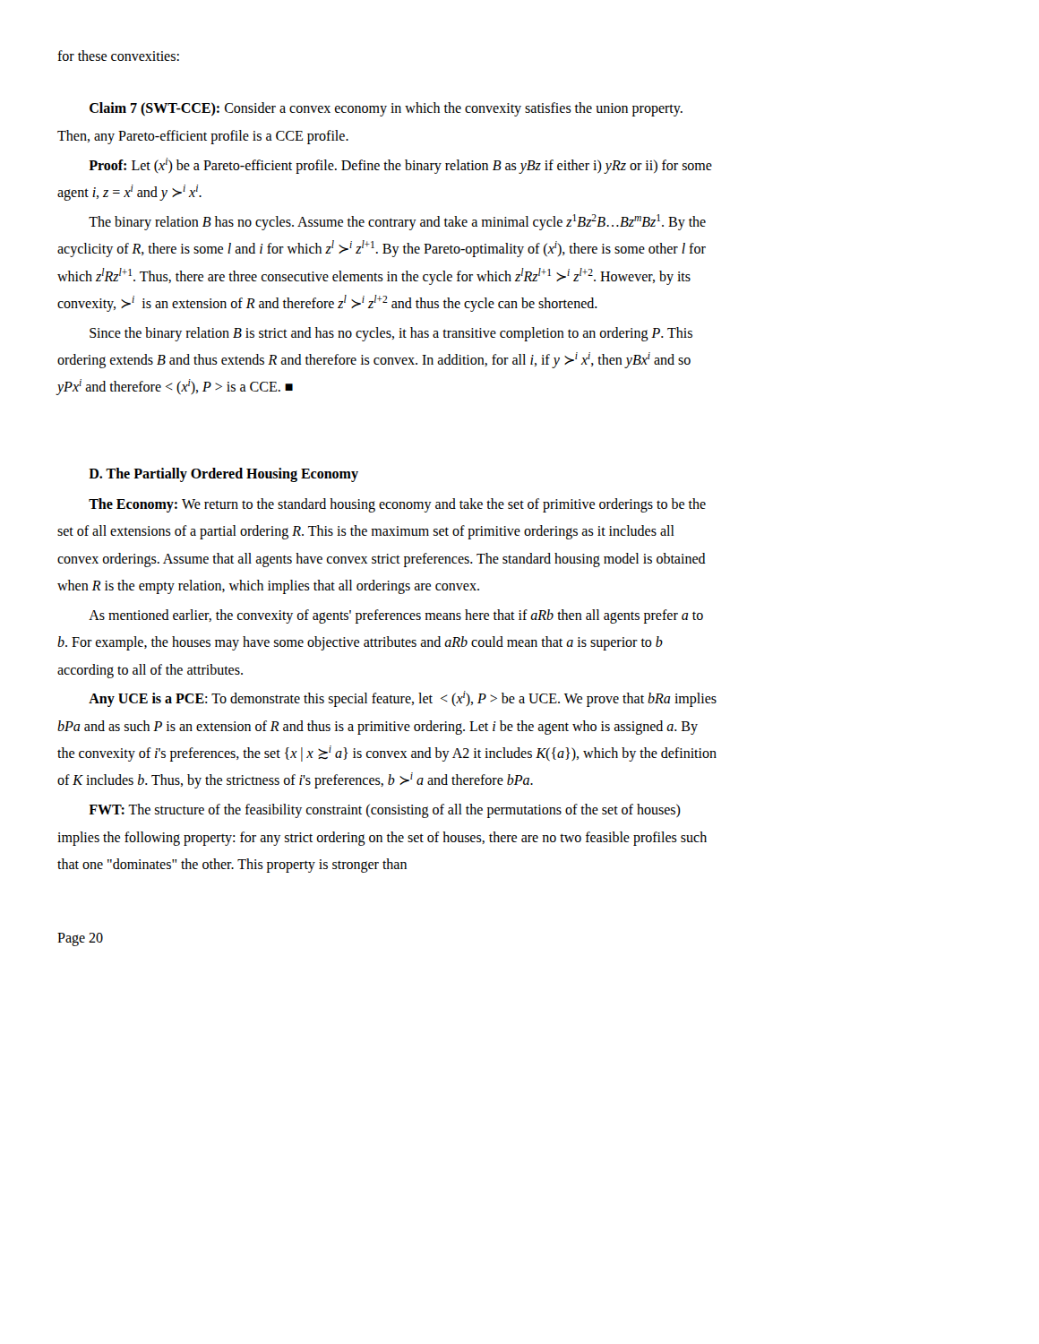for these convexities:
Claim 7 (SWT-CCE): Consider a convex economy in which the convexity satisfies the union property. Then, any Pareto-efficient profile is a CCE profile.
Proof: Let (xi) be a Pareto-efficient profile. Define the binary relation B as yBz if either i) yRz or ii) for some agent i, z = xi and y ≻i xi.
The binary relation B has no cycles. Assume the contrary and take a minimal cycle z1Bz2B…BzmBz1. By the acyclicity of R, there is some l and i for which zl ≻i zl+1. By the Pareto-optimality of (xi), there is some other l for which zlRzl+1. Thus, there are three consecutive elements in the cycle for which zlRzl+1 ≻i zl+2. However, by its convexity, ≻i is an extension of R and therefore zl ≻i zl+2 and thus the cycle can be shortened.
Since the binary relation B is strict and has no cycles, it has a transitive completion to an ordering P. This ordering extends B and thus extends R and therefore is convex. In addition, for all i, if y ≻i xi, then yBxi and so yPxi and therefore < (xi), P > is a CCE. ■
D. The Partially Ordered Housing Economy
The Economy: We return to the standard housing economy and take the set of primitive orderings to be the set of all extensions of a partial ordering R. This is the maximum set of primitive orderings as it includes all convex orderings. Assume that all agents have convex strict preferences. The standard housing model is obtained when R is the empty relation, which implies that all orderings are convex.
As mentioned earlier, the convexity of agents' preferences means here that if aRb then all agents prefer a to b. For example, the houses may have some objective attributes and aRb could mean that a is superior to b according to all of the attributes.
Any UCE is a PCE: To demonstrate this special feature, let < (xi), P > be a UCE. We prove that bRa implies bPa and as such P is an extension of R and thus is a primitive ordering. Let i be the agent who is assigned a. By the convexity of i's preferences, the set {x | x ≿i a} is convex and by A2 it includes K({a}), which by the definition of K includes b. Thus, by the strictness of i's preferences, b ≻i a and therefore bPa.
FWT: The structure of the feasibility constraint (consisting of all the permutations of the set of houses) implies the following property: for any strict ordering on the set of houses, there are no two feasible profiles such that one "dominates" the other. This property is stronger than
Page 20